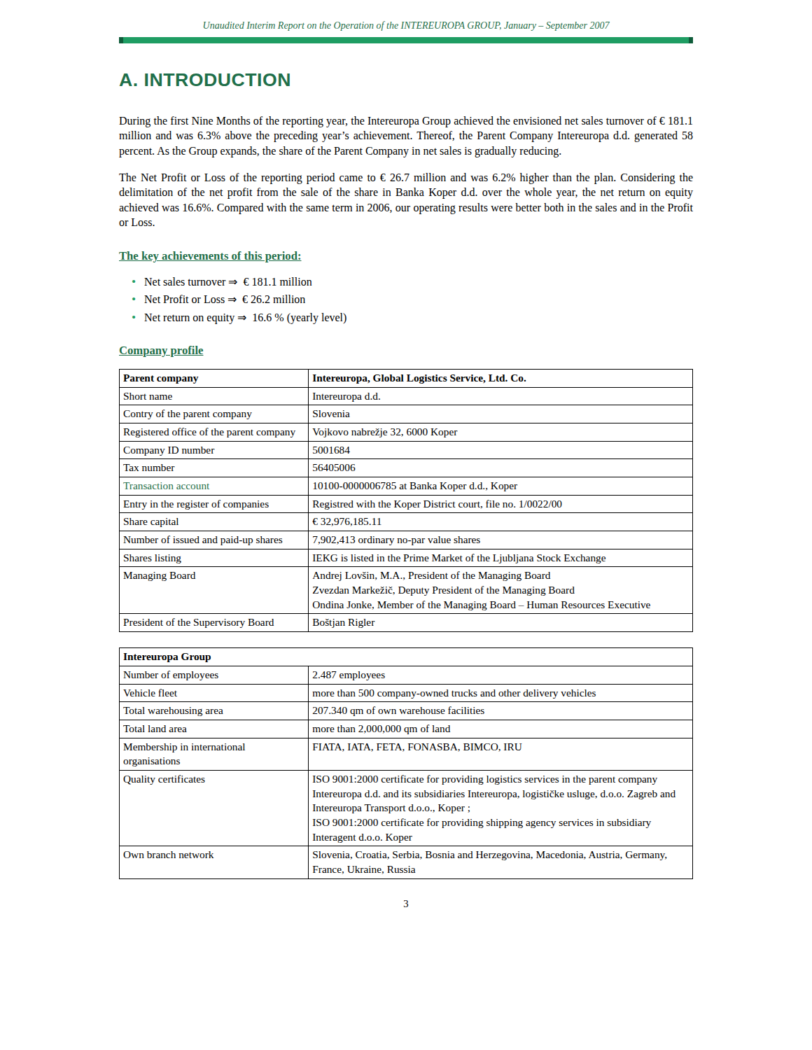Unaudited Interim Report on the Operation of the INTEREUROPA GROUP, January – September 2007
A. INTRODUCTION
During the first Nine Months of the reporting year, the Intereuropa Group achieved the envisioned net sales turnover of € 181.1 million and was 6.3% above the preceding year’s achievement. Thereof, the Parent Company Intereuropa d.d. generated 58 percent. As the Group expands, the share of the Parent Company in net sales is gradually reducing.
The Net Profit or Loss of the reporting period came to € 26.7 million and was 6.2% higher than the plan. Considering the delimitation of the net profit from the sale of the share in Banka Koper d.d. over the whole year, the net return on equity achieved was 16.6%. Compared with the same term in 2006, our operating results were better both in the sales and in the Profit or Loss.
The key achievements of this period:
Net sales turnover ⇒ € 181.1 million
Net Profit or Loss ⇒ € 26.2 million
Net return on equity ⇒ 16.6 % (yearly level)
Company profile
| Parent company | Intereuropa, Global Logistics Service, Ltd. Co. |
| --- | --- |
| Short name | Intereuropa d.d. |
| Contry of the parent company | Slovenia |
| Registered office of the parent company | Vojkovo nabrežje 32, 6000 Koper |
| Company ID number | 5001684 |
| Tax number | 56405006 |
| Transaction account | 10100-0000006785 at Banka Koper d.d., Koper |
| Entry in the register of companies | Registred with the Koper District court, file no. 1/0022/00 |
| Share capital | € 32,976,185.11 |
| Number of issued and paid-up shares | 7,902,413 ordinary no-par value shares |
| Shares listing | IEKG is listed in the Prime Market of the Ljubljana Stock Exchange |
| Managing Board | Andrej Lovšin, M.A., President of the Managing Board Zvezdan Markežič, Deputy President of the Managing Board Ondina Jonke, Member of the Managing Board – Human Resources Executive |
| President of the Supervisory Board | Boštjan Rigler |
| Intereuropa Group |
| --- |
| Number of employees | 2.487 employees |
| Vehicle fleet | more than 500 company-owned trucks and other delivery vehicles |
| Total warehousing area | 207.340 qm of own warehouse facilities |
| Total land area | more than 2,000,000 qm of land |
| Membership in international organisations | FIATA, IATA, FETA, FONASBA, BIMCO, IRU |
| Quality certificates | ISO 9001:2000 certificate for providing logistics services in the parent company Intereuropa d.d. and its subsidiaries Intereuropa, logističke usluge, d.o.o. Zagreb and Intereuropa Transport d.o.o., Koper ; ISO 9001:2000 certificate for providing shipping agency services in subsidiary Interagent d.o.o. Koper |
| Own branch network | Slovenia, Croatia, Serbia, Bosnia and Herzegovina, Macedonia, Austria, Germany, France, Ukraine, Russia |
3